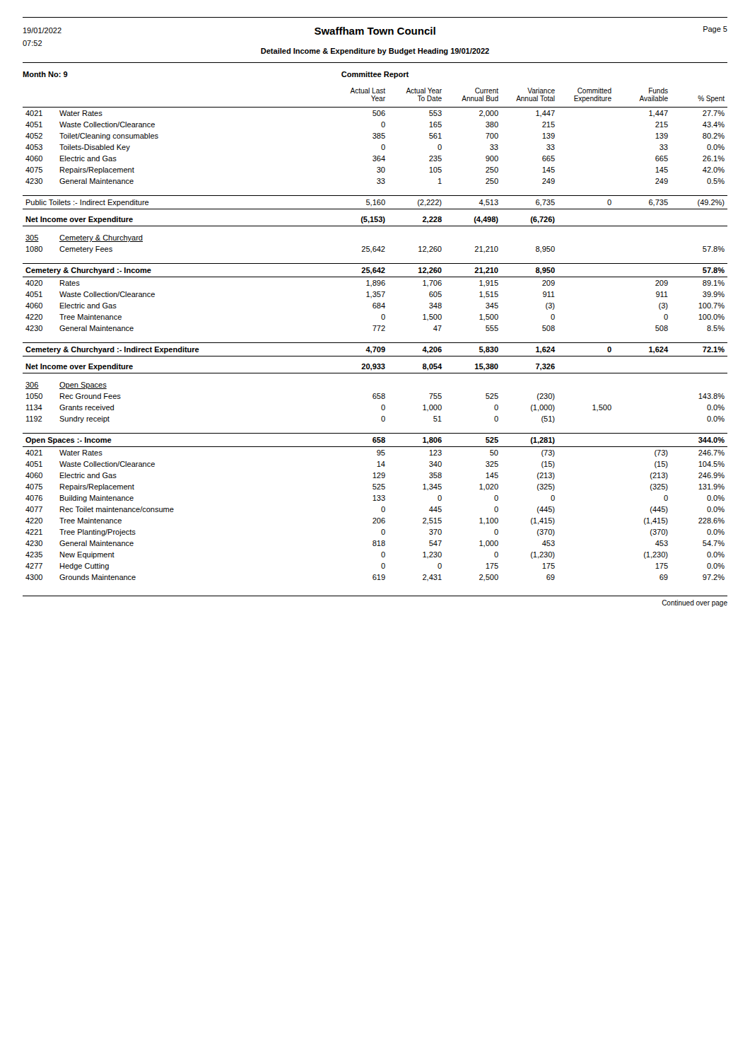19/01/2022
07:52
Page 5
Swaffham Town Council
Detailed Income & Expenditure by Budget Heading 19/01/2022
Month No: 9
Committee Report
| | Actual Last Year | Actual Year To Date | Current Annual Bud | Variance Annual Total | Committed Expenditure | Funds Available | % Spent |
| --- | --- | --- | --- | --- | --- | --- | --- |
| 4021 | Water Rates | 506 | 553 | 2,000 | 1,447 | | 1,447 | 27.7% |
| 4051 | Waste Collection/Clearance | 0 | 165 | 380 | 215 | | 215 | 43.4% |
| 4052 | Toilet/Cleaning consumables | 385 | 561 | 700 | 139 | | 139 | 80.2% |
| 4053 | Toilets-Disabled Key | 0 | 0 | 33 | 33 | | 33 | 0.0% |
| 4060 | Electric and Gas | 364 | 235 | 900 | 665 | | 665 | 26.1% |
| 4075 | Repairs/Replacement | 30 | 105 | 250 | 145 | | 145 | 42.0% |
| 4230 | General Maintenance | 33 | 1 | 250 | 249 | | 249 | 0.5% |
| Public Toilets :- Indirect Expenditure | 5,160 | (2,222) | 4,513 | 6,735 | 0 | 6,735 | (49.2%) |
| Net Income over Expenditure | (5,153) | 2,228 | (4,498) | (6,726) | | | |
| 305 | Cemetery & Churchyard | | | | | | | |
| 1080 | Cemetery Fees | 25,642 | 12,260 | 21,210 | 8,950 | | | 57.8% |
| Cemetery & Churchyard :- Income | 25,642 | 12,260 | 21,210 | 8,950 | | | 57.8% |
| 4020 | Rates | 1,896 | 1,706 | 1,915 | 209 | | 209 | 89.1% |
| 4051 | Waste Collection/Clearance | 1,357 | 605 | 1,515 | 911 | | 911 | 39.9% |
| 4060 | Electric and Gas | 684 | 348 | 345 | (3) | | (3) | 100.7% |
| 4220 | Tree Maintenance | 0 | 1,500 | 1,500 | 0 | | 0 | 100.0% |
| 4230 | General Maintenance | 772 | 47 | 555 | 508 | | 508 | 8.5% |
| Cemetery & Churchyard :- Indirect Expenditure | 4,709 | 4,206 | 5,830 | 1,624 | 0 | 1,624 | 72.1% |
| Net Income over Expenditure | 20,933 | 8,054 | 15,380 | 7,326 | | | |
| 306 | Open Spaces | | | | | | | |
| 1050 | Rec Ground Fees | 658 | 755 | 525 | (230) | | | 143.8% |
| 1134 | Grants received | 0 | 1,000 | 0 | (1,000) | 1,500 | | 0.0% |
| 1192 | Sundry receipt | 0 | 51 | 0 | (51) | | | 0.0% |
| Open Spaces :- Income | 658 | 1,806 | 525 | (1,281) | | | 344.0% |
| 4021 | Water Rates | 95 | 123 | 50 | (73) | | (73) | 246.7% |
| 4051 | Waste Collection/Clearance | 14 | 340 | 325 | (15) | | (15) | 104.5% |
| 4060 | Electric and Gas | 129 | 358 | 145 | (213) | | (213) | 246.9% |
| 4075 | Repairs/Replacement | 525 | 1,345 | 1,020 | (325) | | (325) | 131.9% |
| 4076 | Building Maintenance | 133 | 0 | 0 | 0 | | 0 | 0.0% |
| 4077 | Rec Toilet maintenance/consume | 0 | 445 | 0 | (445) | | (445) | 0.0% |
| 4220 | Tree Maintenance | 206 | 2,515 | 1,100 | (1,415) | | (1,415) | 228.6% |
| 4221 | Tree Planting/Projects | 0 | 370 | 0 | (370) | | (370) | 0.0% |
| 4230 | General Maintenance | 818 | 547 | 1,000 | 453 | | 453 | 54.7% |
| 4235 | New Equipment | 0 | 1,230 | 0 | (1,230) | | (1,230) | 0.0% |
| 4277 | Hedge Cutting | 0 | 0 | 175 | 175 | | 175 | 0.0% |
| 4300 | Grounds Maintenance | 619 | 2,431 | 2,500 | 69 | | 69 | 97.2% |
Continued over page